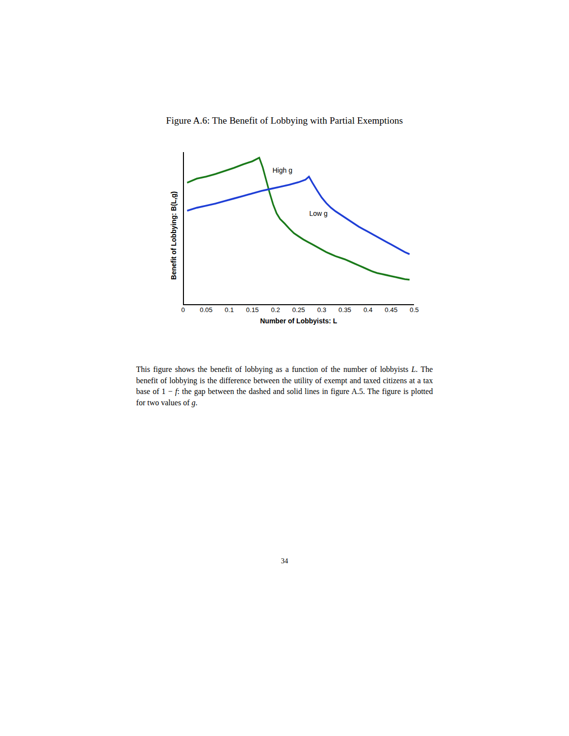Figure A.6: The Benefit of Lobbying with Partial Exemptions
Benefit of Lobbying: B(L,g)
High g
Low g
0 0.05 0.1 0.15 0.2 0.25 0.3 0.35 0.4 0.45 0.5
Number of Lobbyists: L
This figure shows the benefit of lobbying as a function of the number of lobbyists L. The benefit of lobbying is the difference between the utility of exempt and taxed citizens at a tax base of 1 − f: the gap between the dashed and solid lines in figure A.5. The figure is plotted for two values of g.
34